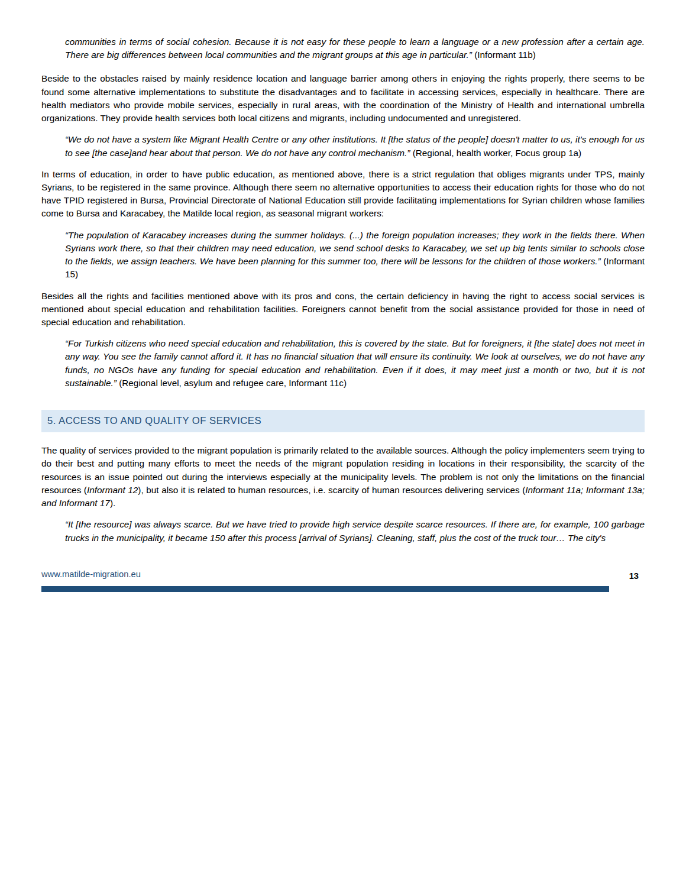communities in terms of social cohesion. Because it is not easy for these people to learn a language or a new profession after a certain age. There are big differences between local communities and the migrant groups at this age in particular.” (Informant 11b)
Beside to the obstacles raised by mainly residence location and language barrier among others in enjoying the rights properly, there seems to be found some alternative implementations to substitute the disadvantages and to facilitate in accessing services, especially in healthcare. There are health mediators who provide mobile services, especially in rural areas, with the coordination of the Ministry of Health and international umbrella organizations. They provide health services both local citizens and migrants, including undocumented and unregistered.
“We do not have a system like Migrant Health Centre or any other institutions. It [the status of the people] doesn't matter to us, it's enough for us to see [the case]and hear about that person. We do not have any control mechanism.” (Regional, health worker, Focus group 1a)
In terms of education, in order to have public education, as mentioned above, there is a strict regulation that obliges migrants under TPS, mainly Syrians, to be registered in the same province. Although there seem no alternative opportunities to access their education rights for those who do not have TPID registered in Bursa, Provincial Directorate of National Education still provide facilitating implementations for Syrian children whose families come to Bursa and Karacabey, the Matilde local region, as seasonal migrant workers:
“The population of Karacabey increases during the summer holidays. (...) the foreign population increases; they work in the fields there. When Syrians work there, so that their children may need education, we send school desks to Karacabey, we set up big tents similar to schools close to the fields, we assign teachers. We have been planning for this summer too, there will be lessons for the children of those workers.” (Informant 15)
Besides all the rights and facilities mentioned above with its pros and cons, the certain deficiency in having the right to access social services is mentioned about special education and rehabilitation facilities. Foreigners cannot benefit from the social assistance provided for those in need of special education and rehabilitation.
“For Turkish citizens who need special education and rehabilitation, this is covered by the state. But for foreigners, it [the state] does not meet in any way. You see the family cannot afford it. It has no financial situation that will ensure its continuity. We look at ourselves, we do not have any funds, no NGOs have any funding for special education and rehabilitation. Even if it does, it may meet just a month or two, but it is not sustainable.” (Regional level, asylum and refugee care, Informant 11c)
5. Access to and Quality of Services
The quality of services provided to the migrant population is primarily related to the available sources. Although the policy implementers seem trying to do their best and putting many efforts to meet the needs of the migrant population residing in locations in their responsibility, the scarcity of the resources is an issue pointed out during the interviews especially at the municipality levels. The problem is not only the limitations on the financial resources (Informant 12), but also it is related to human resources, i.e. scarcity of human resources delivering services (Informant 11a; Informant 13a; and Informant 17).
“It [the resource] was always scarce. But we have tried to provide high service despite scarce resources. If there are, for example, 100 garbage trucks in the municipality, it became 150 after this process [arrival of Syrians]. Cleaning, staff, plus the cost of the truck tour… The city's
www.matilde-migration.eu
13